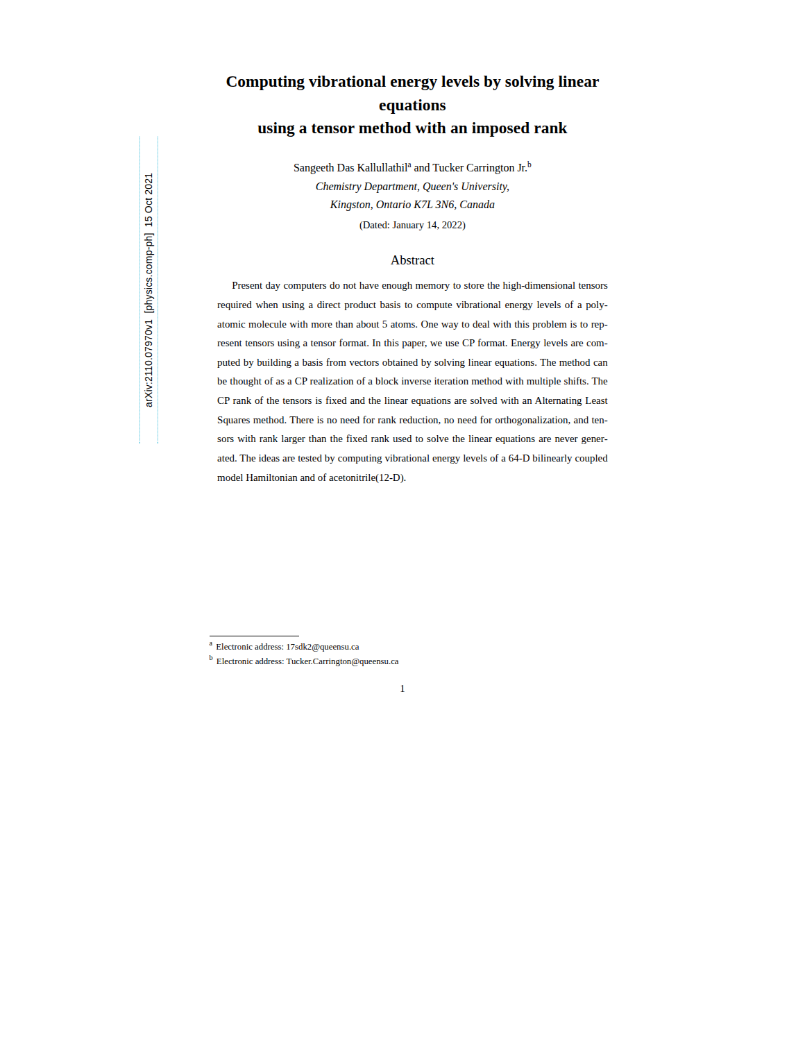arXiv:2110.07970v1 [physics.comp-ph] 15 Oct 2021
Computing vibrational energy levels by solving linear equations
using a tensor method with an imposed rank
Sangeeth Das Kallullathila and Tucker Carrington Jr.b
Chemistry Department, Queen's University,
Kingston, Ontario K7L 3N6, Canada
(Dated: January 14, 2022)
Abstract
Present day computers do not have enough memory to store the high-dimensional tensors required when using a direct product basis to compute vibrational energy levels of a polyatomic molecule with more than about 5 atoms. One way to deal with this problem is to represent tensors using a tensor format. In this paper, we use CP format. Energy levels are computed by building a basis from vectors obtained by solving linear equations. The method can be thought of as a CP realization of a block inverse iteration method with multiple shifts. The CP rank of the tensors is fixed and the linear equations are solved with an Alternating Least Squares method. There is no need for rank reduction, no need for orthogonalization, and tensors with rank larger than the fixed rank used to solve the linear equations are never generated. The ideas are tested by computing vibrational energy levels of a 64-D bilinearly coupled model Hamiltonian and of acetonitrile(12-D).
a Electronic address: 17sdk2@queensu.ca
b Electronic address: Tucker.Carrington@queensu.ca
1